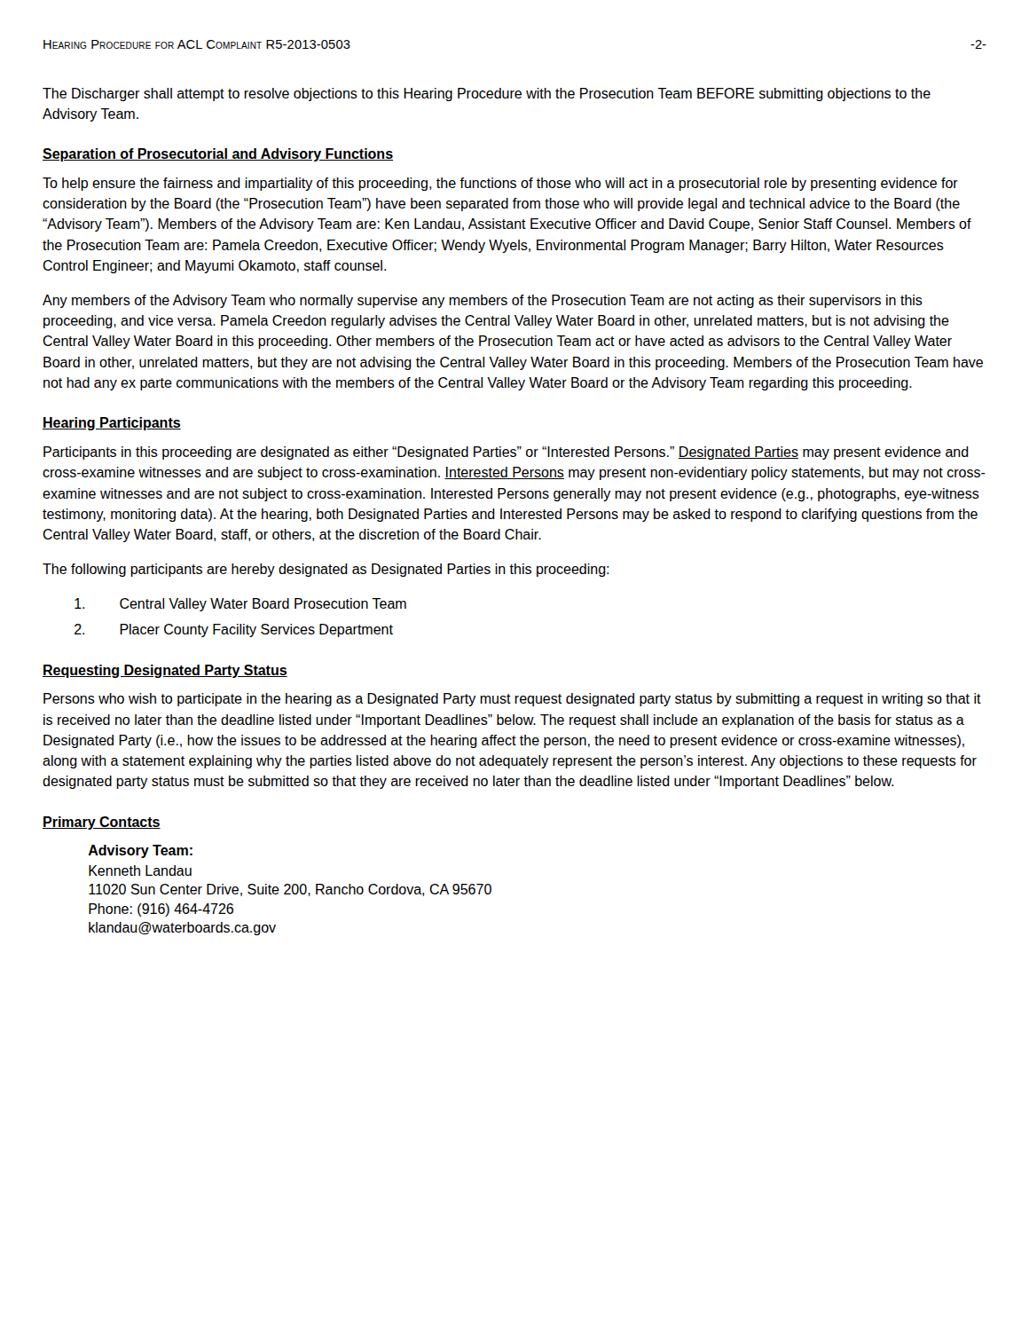Hearing Procedure for ACL Complaint R5-2013-0503 -2-
The Discharger shall attempt to resolve objections to this Hearing Procedure with the Prosecution Team BEFORE submitting objections to the Advisory Team.
Separation of Prosecutorial and Advisory Functions
To help ensure the fairness and impartiality of this proceeding, the functions of those who will act in a prosecutorial role by presenting evidence for consideration by the Board (the “Prosecution Team”) have been separated from those who will provide legal and technical advice to the Board (the “Advisory Team”). Members of the Advisory Team are: Ken Landau, Assistant Executive Officer and David Coupe, Senior Staff Counsel. Members of the Prosecution Team are: Pamela Creedon, Executive Officer; Wendy Wyels, Environmental Program Manager; Barry Hilton, Water Resources Control Engineer; and Mayumi Okamoto, staff counsel.
Any members of the Advisory Team who normally supervise any members of the Prosecution Team are not acting as their supervisors in this proceeding, and vice versa. Pamela Creedon regularly advises the Central Valley Water Board in other, unrelated matters, but is not advising the Central Valley Water Board in this proceeding. Other members of the Prosecution Team act or have acted as advisors to the Central Valley Water Board in other, unrelated matters, but they are not advising the Central Valley Water Board in this proceeding. Members of the Prosecution Team have not had any ex parte communications with the members of the Central Valley Water Board or the Advisory Team regarding this proceeding.
Hearing Participants
Participants in this proceeding are designated as either “Designated Parties” or “Interested Persons.” Designated Parties may present evidence and cross-examine witnesses and are subject to cross-examination. Interested Persons may present non-evidentiary policy statements, but may not cross-examine witnesses and are not subject to cross-examination. Interested Persons generally may not present evidence (e.g., photographs, eye-witness testimony, monitoring data). At the hearing, both Designated Parties and Interested Persons may be asked to respond to clarifying questions from the Central Valley Water Board, staff, or others, at the discretion of the Board Chair.
The following participants are hereby designated as Designated Parties in this proceeding:
1. Central Valley Water Board Prosecution Team
2. Placer County Facility Services Department
Requesting Designated Party Status
Persons who wish to participate in the hearing as a Designated Party must request designated party status by submitting a request in writing so that it is received no later than the deadline listed under “Important Deadlines” below. The request shall include an explanation of the basis for status as a Designated Party (i.e., how the issues to be addressed at the hearing affect the person, the need to present evidence or cross-examine witnesses), along with a statement explaining why the parties listed above do not adequately represent the person’s interest. Any objections to these requests for designated party status must be submitted so that they are received no later than the deadline listed under “Important Deadlines” below.
Primary Contacts
Advisory Team:
Kenneth Landau
11020 Sun Center Drive, Suite 200, Rancho Cordova, CA 95670
Phone: (916) 464-4726
klandau@waterboards.ca.gov